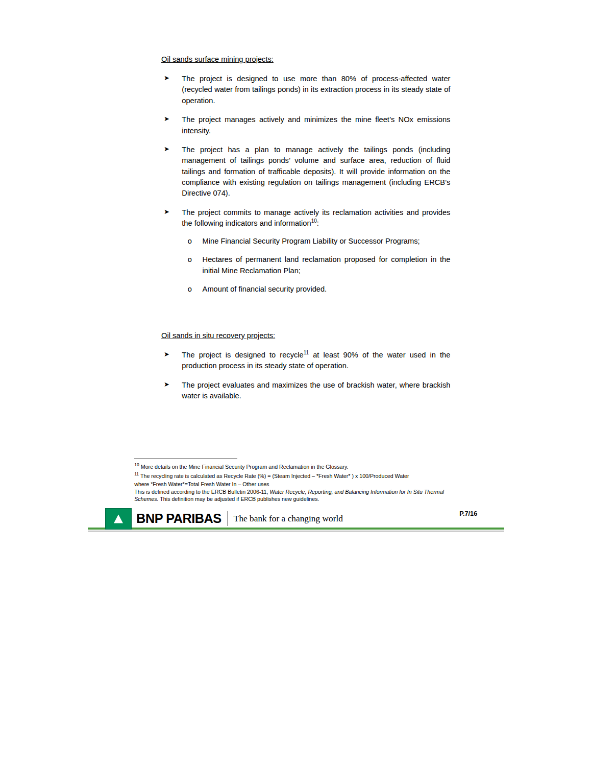Oil sands surface mining projects:
The project is designed to use more than 80% of process-affected water (recycled water from tailings ponds) in its extraction process in its steady state of operation.
The project manages actively and minimizes the mine fleet’s NOx emissions intensity.
The project has a plan to manage actively the tailings ponds (including management of tailings ponds’ volume and surface area, reduction of fluid tailings and formation of trafficable deposits). It will provide information on the compliance with existing regulation on tailings management (including ERCB’s Directive 074).
The project commits to manage actively its reclamation activities and provides the following indicators and information10:
Mine Financial Security Program Liability or Successor Programs;
Hectares of permanent land reclamation proposed for completion in the initial Mine Reclamation Plan;
Amount of financial security provided.
Oil sands in situ recovery projects:
The project is designed to recycle11 at least 90% of the water used in the production process in its steady state of operation.
The project evaluates and maximizes the use of brackish water, where brackish water is available.
10 More details on the Mine Financial Security Program and Reclamation in the Glossary.
11 The recycling rate is calculated as Recycle Rate (%) = (Steam Injected – *Fresh Water* ) x 100/Produced Water
where *Fresh Water*=Total Fresh Water In – Other uses
This is defined according to the ERCB Bulletin 2006-11, Water Recycle, Reporting, and Balancing Information for In Situ Thermal Schemes. This definition may be adjusted if ERCB publishes new guidelines.
P.7/16
BNP PARIBAS The bank for a changing world